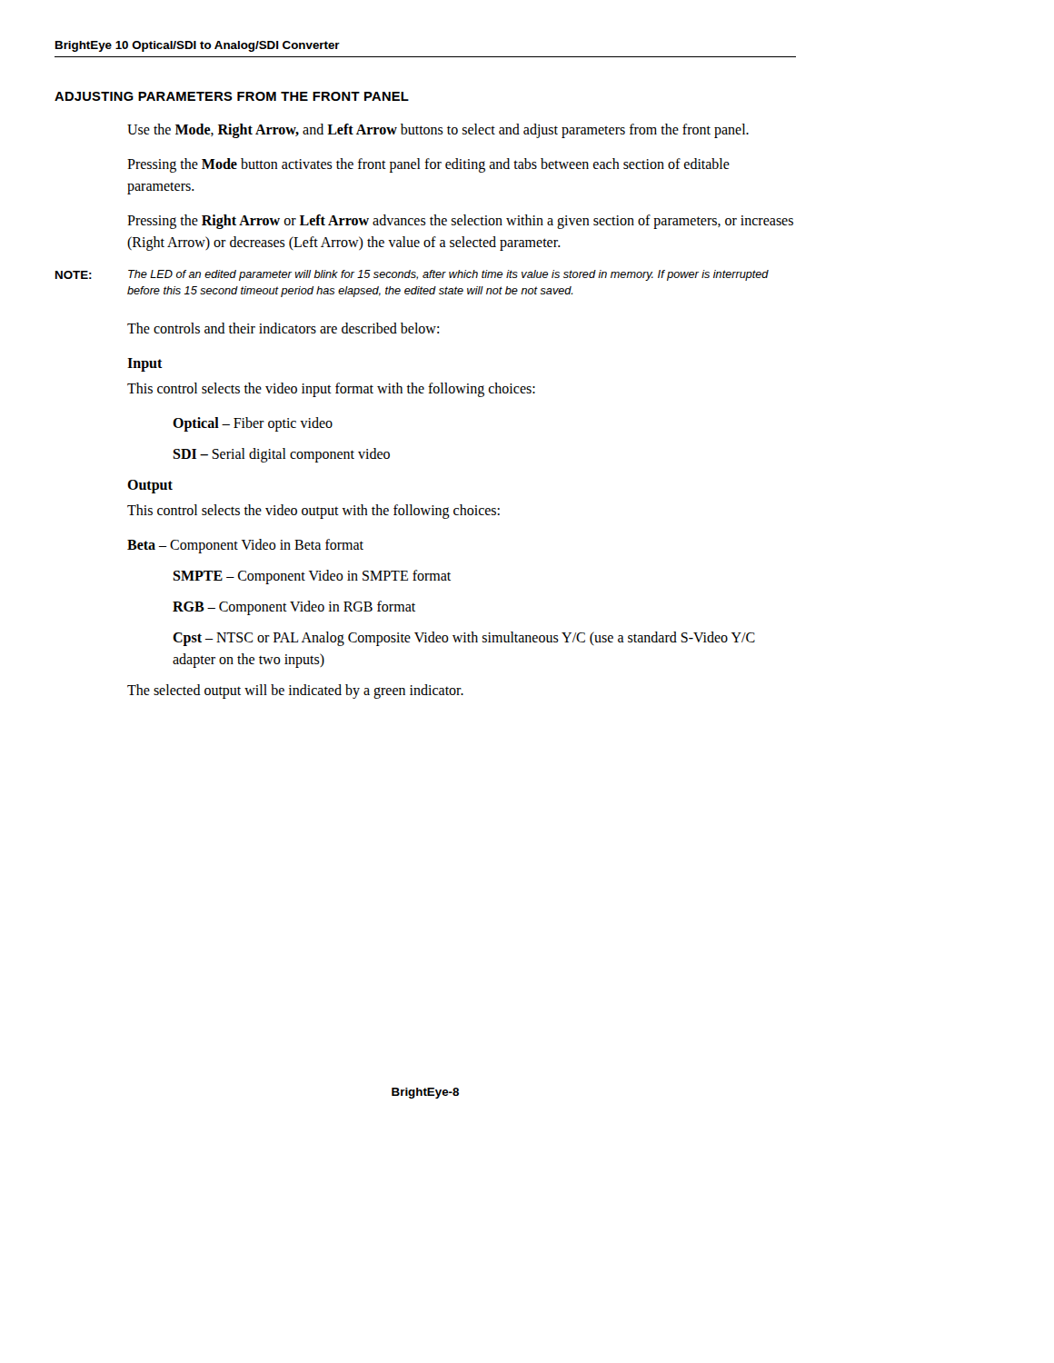BrightEye 10 Optical/SDI to Analog/SDI Converter
ADJUSTING PARAMETERS FROM THE FRONT PANEL
Use the Mode, Right Arrow, and Left Arrow buttons to select and adjust parameters from the front panel.
Pressing the Mode button activates the front panel for editing and tabs between each section of editable parameters.
Pressing the Right Arrow or Left Arrow advances the selection within a given section of parameters, or increases (Right Arrow) or decreases (Left Arrow) the value of a selected parameter.
NOTE:
The LED of an edited parameter will blink for 15 seconds, after which time its value is stored in memory. If power is interrupted before this 15 second timeout period has elapsed, the edited state will not be not saved.
The controls and their indicators are described below:
Input
This control selects the video input format with the following choices:
Optical – Fiber optic video
SDI – Serial digital component video
Output
This control selects the video output with the following choices:
Beta – Component Video in Beta format
SMPTE – Component Video in SMPTE format
RGB – Component Video in RGB format
Cpst – NTSC or PAL Analog Composite Video with simultaneous Y/C (use a standard S-Video Y/C adapter on the two inputs)
The selected output will be indicated by a green indicator.
BrightEye-8